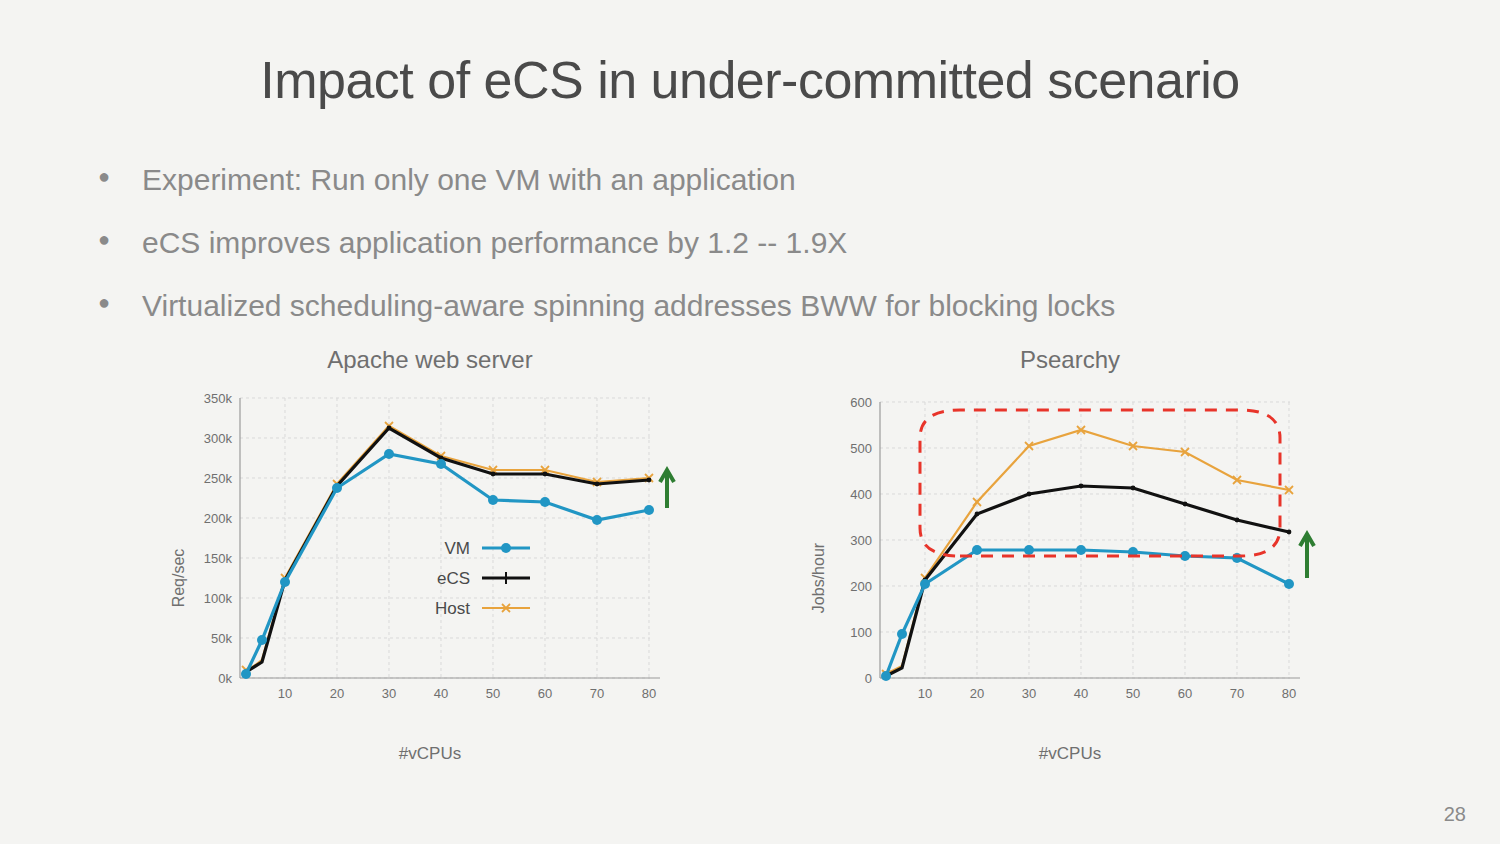Impact of eCS in under-committed scenario
Experiment: Run only one VM with an application
eCS improves application performance by 1.2 -- 1.9X
Virtualized scheduling-aware spinning addresses BWW for blocking locks
Apache web server
Req/sec 0k 50k 100k 150k 200k 250k 300k 350k 10 20 30 40 50 60 70 80 VM eCS Host
#vCPUs
Psearchy
Jobs/hour 0 100 200 300 400 500 600 10 20 30 40 50 60 70 80
#vCPUs
28